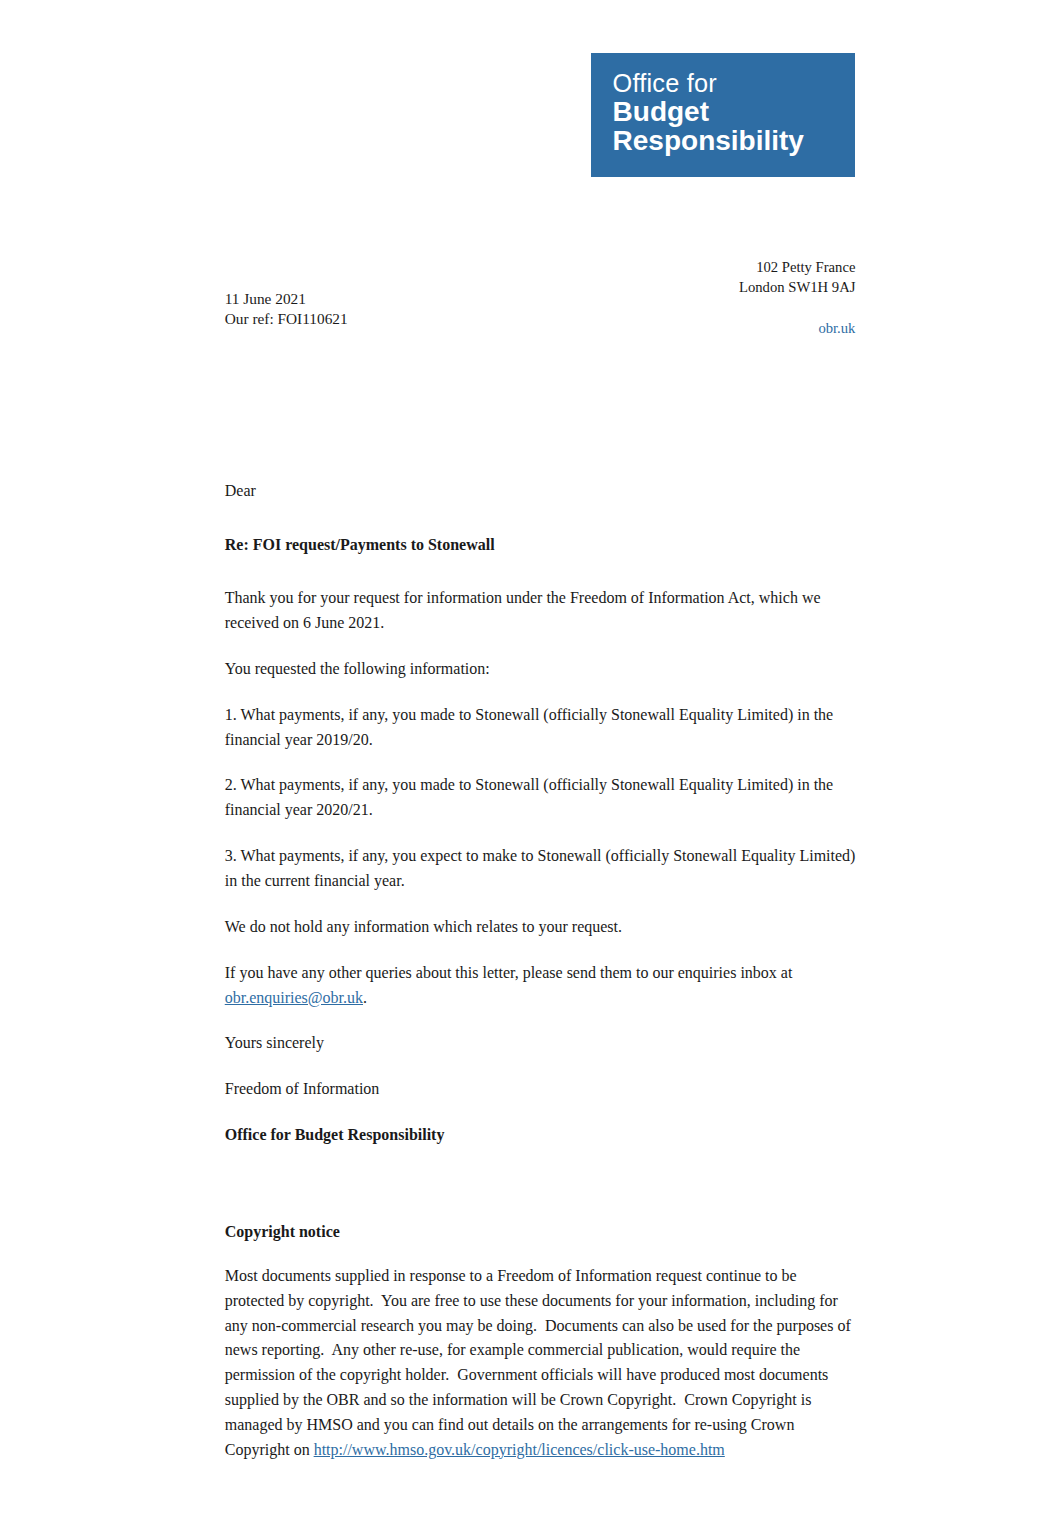Office for
Budget
Responsibility
102 Petty France
London SW1H 9AJ
obr.uk
11 June 2021
Our ref: FOI110621
Dear
Re: FOI request/Payments to Stonewall
Thank you for your request for information under the Freedom of Information Act, which we received on 6 June 2021.
You requested the following information:
1. What payments, if any, you made to Stonewall (officially Stonewall Equality Limited) in the financial year 2019/20.
2. What payments, if any, you made to Stonewall (officially Stonewall Equality Limited) in the financial year 2020/21.
3. What payments, if any, you expect to make to Stonewall (officially Stonewall Equality Limited) in the current financial year.
We do not hold any information which relates to your request.
If you have any other queries about this letter, please send them to our enquiries inbox at obr.enquiries@obr.uk.
Yours sincerely
Freedom of Information
Office for Budget Responsibility
Copyright notice
Most documents supplied in response to a Freedom of Information request continue to be protected by copyright. You are free to use these documents for your information, including for any non-commercial research you may be doing. Documents can also be used for the purposes of news reporting. Any other re-use, for example commercial publication, would require the permission of the copyright holder. Government officials will have produced most documents supplied by the OBR and so the information will be Crown Copyright. Crown Copyright is managed by HMSO and you can find out details on the arrangements for re-using Crown Copyright on http://www.hmso.gov.uk/copyright/licences/click-use-home.htm